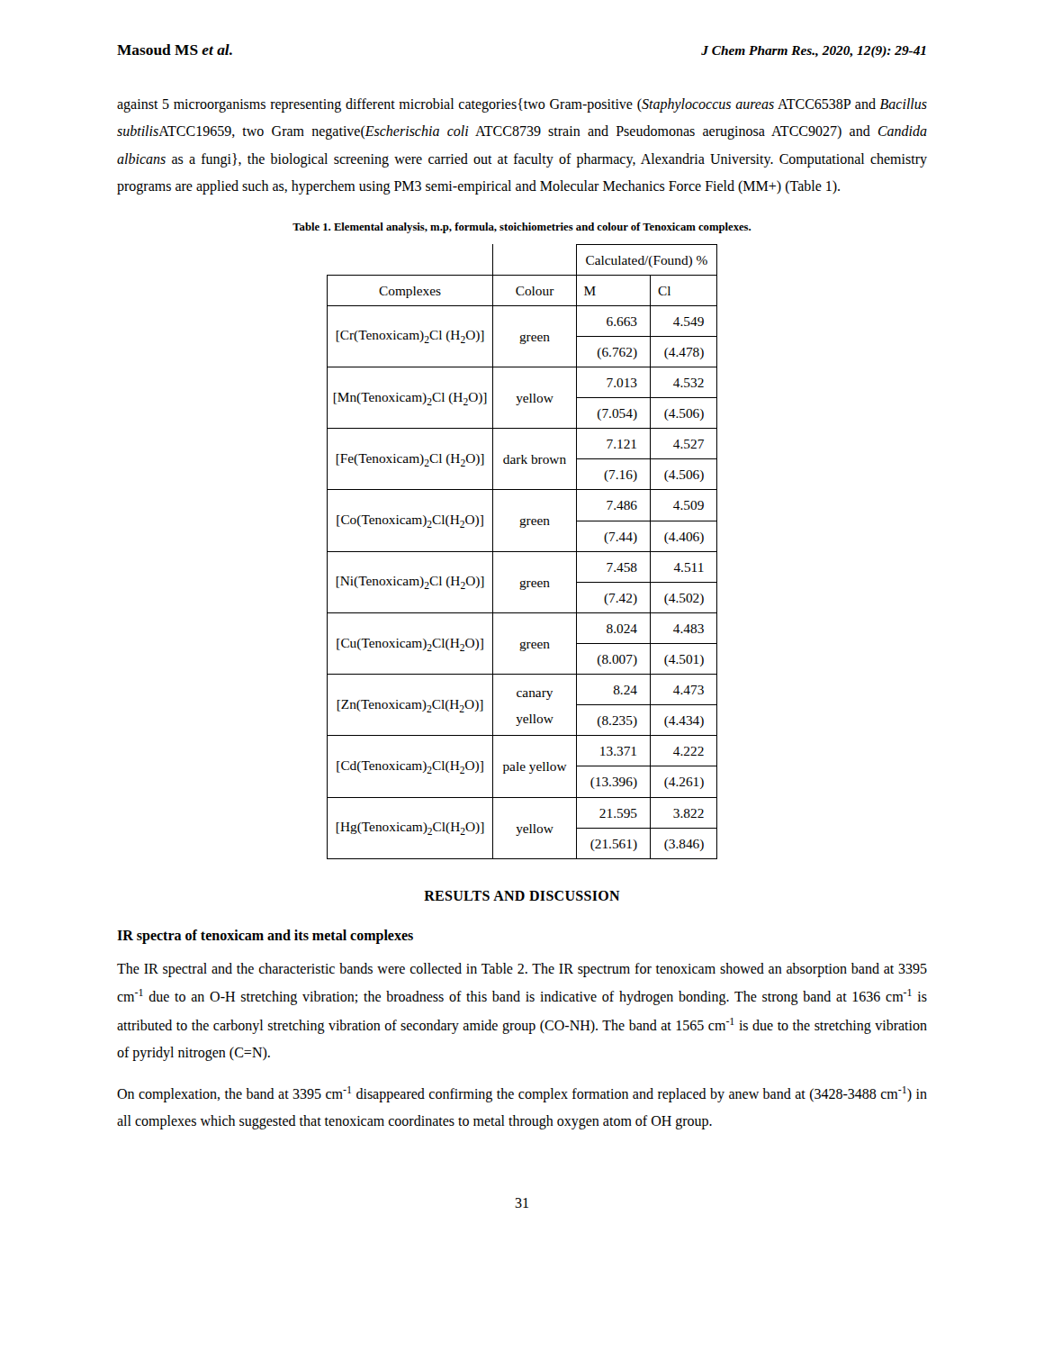Masoud MS et al.
J Chem Pharm Res., 2020, 12(9): 29-41
against 5 microorganisms representing different microbial categories{two Gram-positive (Staphylococcus aureas ATCC6538P and Bacillus subtilis ATCC19659, two Gram negative(Escherischia coli ATCC8739 strain and Pseudomonas aeruginosa ATCC9027) and Candida albicans as a fungi}, the biological screening were carried out at faculty of pharmacy, Alexandria University. Computational chemistry programs are applied such as, hyperchem using PM3 semi-empirical and Molecular Mechanics Force Field (MM+) (Table 1).
Table 1. Elemental analysis, m.p, formula, stoichiometries and colour of Tenoxicam complexes.
| | | Calculated/(Found) % |
| Complexes | Colour | M | Cl |
| [Cr(Tenoxicam) 2 Cl (H 2 O)] | green | 6.663 | 4.549 |
| (6.762) | (4.478) |
| [Mn(Tenoxicam) 2 Cl (H 2 O)] | yellow | 7.013 | 4.532 |
| (7.054) | (4.506) |
| [Fe(Tenoxicam) 2 Cl (H 2 O)] | dark brown | 7.121 | 4.527 |
| (7.16) | (4.506) |
| [Co(Tenoxicam) 2 Cl(H 2 O)] | green | 7.486 | 4.509 |
| (7.44) | (4.406) |
| [Ni(Tenoxicam) 2 Cl (H 2 O)] | green | 7.458 | 4.511 |
| (7.42) | (4.502) |
| [Cu(Tenoxicam) 2 Cl(H 2 O)] | green | 8.024 | 4.483 |
| (8.007) | (4.501) |
| [Zn(Tenoxicam) 2 Cl(H 2 O)] | canary yellow | 8.24 | 4.473 |
| (8.235) | (4.434) |
| [Cd(Tenoxicam) 2 Cl(H 2 O)] | pale yellow | 13.371 | 4.222 |
| (13.396) | (4.261) |
| [Hg(Tenoxicam) 2 Cl(H 2 O)] | yellow | 21.595 | 3.822 |
| (21.561) | (3.846) |
RESULTS AND DISCUSSION
IR spectra of tenoxicam and its metal complexes
The IR spectral and the characteristic bands were collected in Table 2. The IR spectrum for tenoxicam showed an absorption band at 3395 cm-1 due to an O-H stretching vibration; the broadness of this band is indicative of hydrogen bonding. The strong band at 1636 cm-1 is attributed to the carbonyl stretching vibration of secondary amide group (CO-NH). The band at 1565 cm-1 is due to the stretching vibration of pyridyl nitrogen (C=N).
On complexation, the band at 3395 cm-1 disappeared confirming the complex formation and replaced by anew band at (3428-3488 cm-1) in all complexes which suggested that tenoxicam coordinates to metal through oxygen atom of OH group.
31